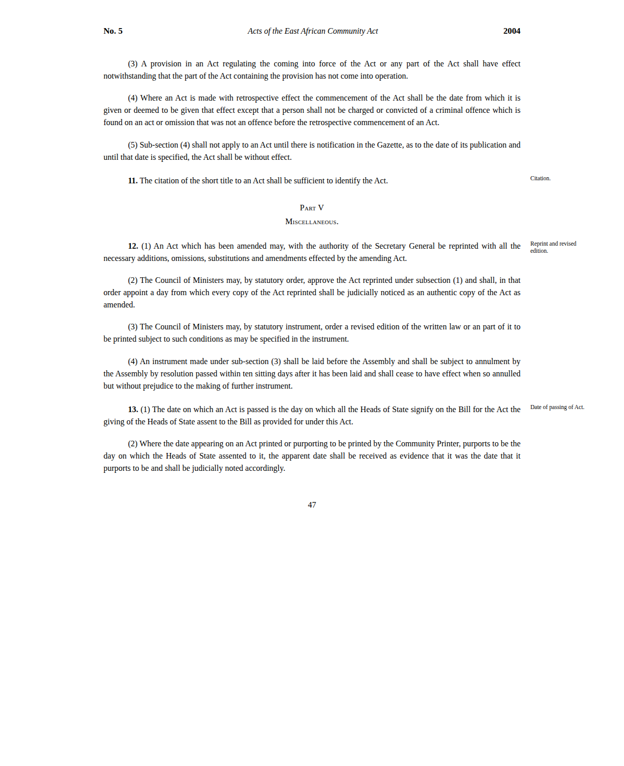No. 5 Acts of the East African Community Act 2004
(3) A provision in an Act regulating the coming into force of the Act or any part of the Act shall have effect notwithstanding that the part of the Act containing the provision has not come into operation.
(4) Where an Act is made with retrospective effect the commencement of the Act shall be the date from which it is given or deemed to be given that effect except that a person shall not be charged or convicted of a criminal offence which is found on an act or omission that was not an offence before the retrospective commencement of an Act.
(5) Sub-section (4) shall not apply to an Act until there is notification in the Gazette, as to the date of its publication and until that date is specified, the Act shall be without effect.
Citation.
11. The citation of the short title to an Act shall be sufficient to identify the Act.
Part V
Miscellaneous.
Reprint and revised edition.
12. (1) An Act which has been amended may, with the authority of the Secretary General be reprinted with all the necessary additions, omissions, substitutions and amendments effected by the amending Act.
(2) The Council of Ministers may, by statutory order, approve the Act reprinted under subsection (1) and shall, in that order appoint a day from which every copy of the Act reprinted shall be judicially noticed as an authentic copy of the Act as amended.
(3) The Council of Ministers may, by statutory instrument, order a revised edition of the written law or an part of it to be printed subject to such conditions as may be specified in the instrument.
(4) An instrument made under sub-section (3) shall be laid before the Assembly and shall be subject to annulment by the Assembly by resolution passed within ten sitting days after it has been laid and shall cease to have effect when so annulled but without prejudice to the making of further instrument.
Date of passing of Act.
13. (1) The date on which an Act is passed is the day on which all the Heads of State signify on the Bill for the Act the giving of the Heads of State assent to the Bill as provided for under this Act.
(2) Where the date appearing on an Act printed or purporting to be printed by the Community Printer, purports to be the day on which the Heads of State assented to it, the apparent date shall be received as evidence that it was the date that it purports to be and shall be judicially noted accordingly.
47